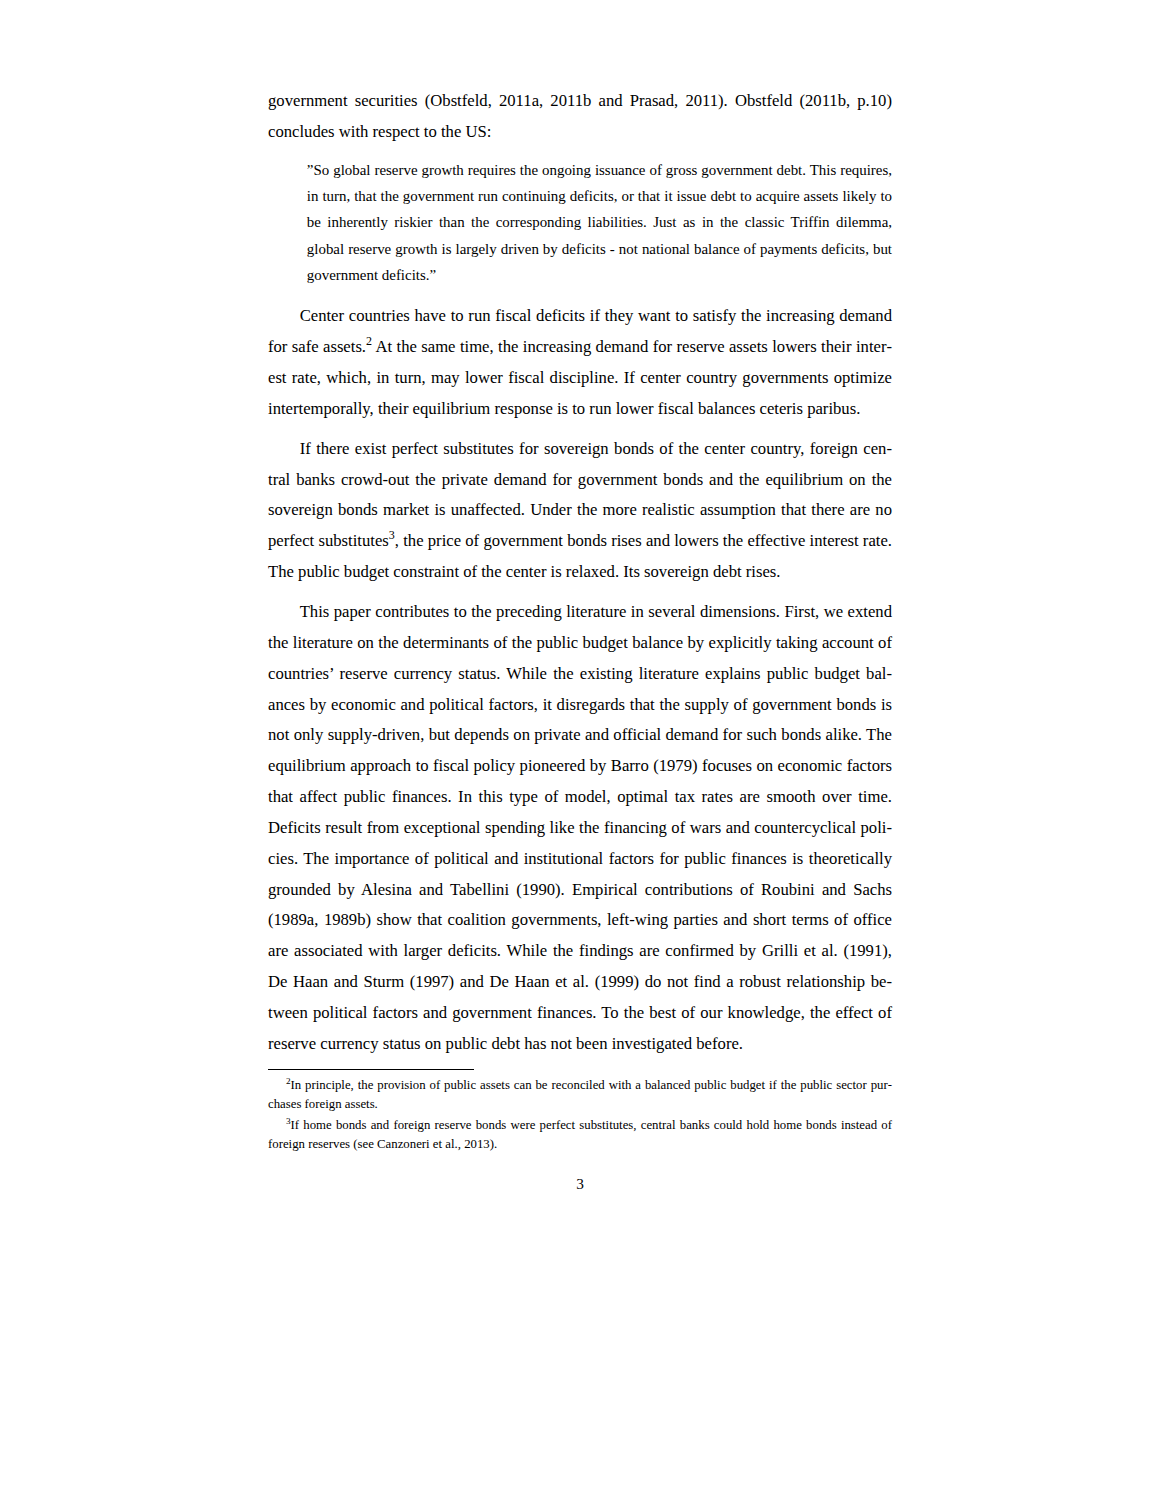government securities (Obstfeld, 2011a, 2011b and Prasad, 2011). Obstfeld (2011b, p.10) concludes with respect to the US:
”So global reserve growth requires the ongoing issuance of gross government debt. This requires, in turn, that the government run continuing deficits, or that it issue debt to acquire assets likely to be inherently riskier than the corresponding liabilities. Just as in the classic Triffin dilemma, global reserve growth is largely driven by deficits - not national balance of payments deficits, but government deficits.”
Center countries have to run fiscal deficits if they want to satisfy the increasing demand for safe assets.2 At the same time, the increasing demand for reserve assets lowers their interest rate, which, in turn, may lower fiscal discipline. If center country governments optimize intertemporally, their equilibrium response is to run lower fiscal balances ceteris paribus.
If there exist perfect substitutes for sovereign bonds of the center country, foreign central banks crowd-out the private demand for government bonds and the equilibrium on the sovereign bonds market is unaffected. Under the more realistic assumption that there are no perfect substitutes3, the price of government bonds rises and lowers the effective interest rate. The public budget constraint of the center is relaxed. Its sovereign debt rises.
This paper contributes to the preceding literature in several dimensions. First, we extend the literature on the determinants of the public budget balance by explicitly taking account of countries’ reserve currency status. While the existing literature explains public budget balances by economic and political factors, it disregards that the supply of government bonds is not only supply-driven, but depends on private and official demand for such bonds alike. The equilibrium approach to fiscal policy pioneered by Barro (1979) focuses on economic factors that affect public finances. In this type of model, optimal tax rates are smooth over time. Deficits result from exceptional spending like the financing of wars and countercyclical policies. The importance of political and institutional factors for public finances is theoretically grounded by Alesina and Tabellini (1990). Empirical contributions of Roubini and Sachs (1989a, 1989b) show that coalition governments, left-wing parties and short terms of office are associated with larger deficits. While the findings are confirmed by Grilli et al. (1991), De Haan and Sturm (1997) and De Haan et al. (1999) do not find a robust relationship between political factors and government finances. To the best of our knowledge, the effect of reserve currency status on public debt has not been investigated before.
2In principle, the provision of public assets can be reconciled with a balanced public budget if the public sector purchases foreign assets.
3If home bonds and foreign reserve bonds were perfect substitutes, central banks could hold home bonds instead of foreign reserves (see Canzoneri et al., 2013).
3